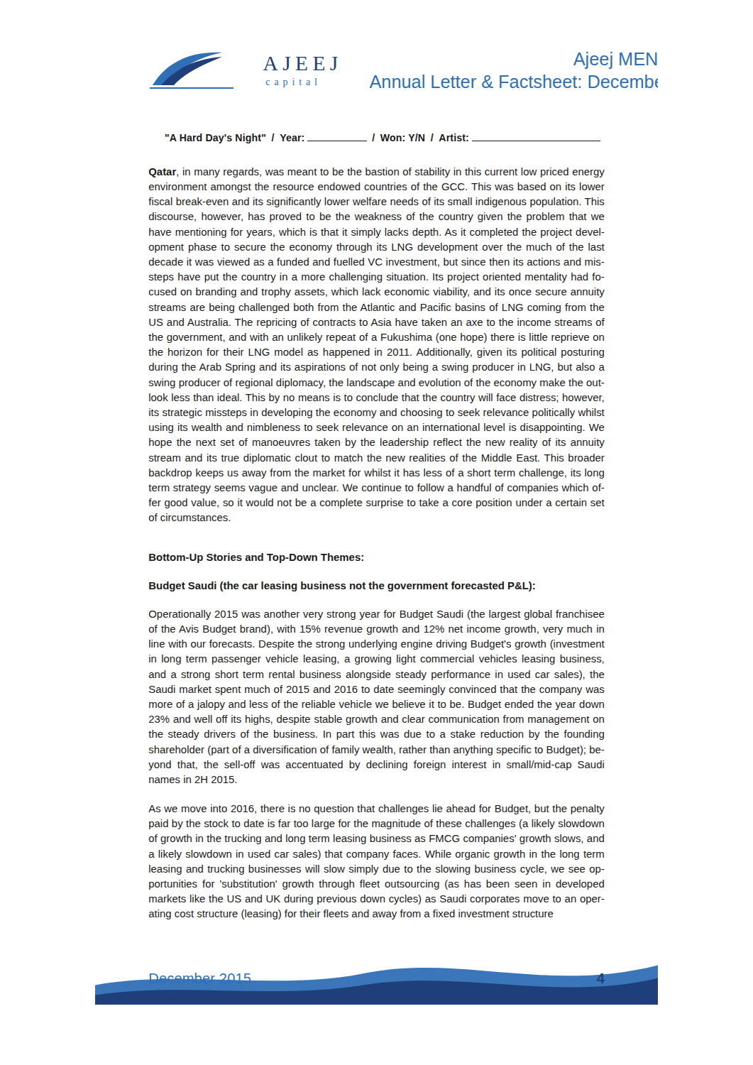AJEEJ
capital
Ajeej MENA Fund
Annual Letter & Factsheet: December 2015
"A Hard Day's Night"/Year: /Won: Y/N/Artist:
Qatar, in many regards, was meant to be the bastion of stability in this current low priced energy environment amongst the resource endowed countries of the GCC. This was based on its lower fiscal break-even and its significantly lower welfare needs of its small indigenous population. This discourse, however, has proved to be the weakness of the country given the problem that we have mentioning for years, which is that it simply lacks depth. As it completed the project development phase to secure the economy through its LNG development over the much of the last decade it was viewed as a funded and fuelled VC investment, but since then its actions and missteps have put the country in a more challenging situation. Its project oriented mentality had focused on branding and trophy assets, which lack economic viability, and its once secure annuity streams are being challenged both from the Atlantic and Pacific basins of LNG coming from the US and Australia. The repricing of contracts to Asia have taken an axe to the income streams of the government, and with an unlikely repeat of a Fukushima (one hope) there is little reprieve on the horizon for their LNG model as happened in 2011. Additionally, given its political posturing during the Arab Spring and its aspirations of not only being a swing producer in LNG, but also a swing producer of regional diplomacy, the landscape and evolution of the economy make the outlook less than ideal. This by no means is to conclude that the country will face distress; however, its strategic missteps in developing the economy and choosing to seek relevance politically whilst using its wealth and nimbleness to seek relevance on an international level is disappointing. We hope the next set of manoeuvres taken by the leadership reflect the new reality of its annuity stream and its true diplomatic clout to match the new realities of the Middle East. This broader backdrop keeps us away from the market for whilst it has less of a short term challenge, its long term strategy seems vague and unclear. We continue to follow a handful of companies which offer good value, so it would not be a complete surprise to take a core position under a certain set of circumstances.
Bottom-Up Stories and Top-Down Themes:
Budget Saudi (the car leasing business not the government forecasted P&L):
Operationally 2015 was another very strong year for Budget Saudi (the largest global franchisee of the Avis Budget brand), with 15% revenue growth and 12% net income growth, very much in line with our forecasts. Despite the strong underlying engine driving Budget's growth (investment in long term passenger vehicle leasing, a growing light commercial vehicles leasing business, and a strong short term rental business alongside steady performance in used car sales), the Saudi market spent much of 2015 and 2016 to date seemingly convinced that the company was more of a jalopy and less of the reliable vehicle we believe it to be. Budget ended the year down 23% and well off its highs, despite stable growth and clear communication from management on the steady drivers of the business. In part this was due to a stake reduction by the founding shareholder (part of a diversification of family wealth, rather than anything specific to Budget); beyond that, the sell-off was accentuated by declining foreign interest in small/mid-cap Saudi names in 2H 2015.
As we move into 2016, there is no question that challenges lie ahead for Budget, but the penalty paid by the stock to date is far too large for the magnitude of these challenges (a likely slowdown of growth in the trucking and long term leasing business as FMCG companies' growth slows, and a likely slowdown in used car sales) that company faces. While organic growth in the long term leasing and trucking businesses will slow simply due to the slowing business cycle, we see opportunities for 'substitution' growth through fleet outsourcing (as has been seen in developed markets like the US and UK during previous down cycles) as Saudi corporates move to an operating cost structure (leasing) for their fleets and away from a fixed investment structure
December 2015
4